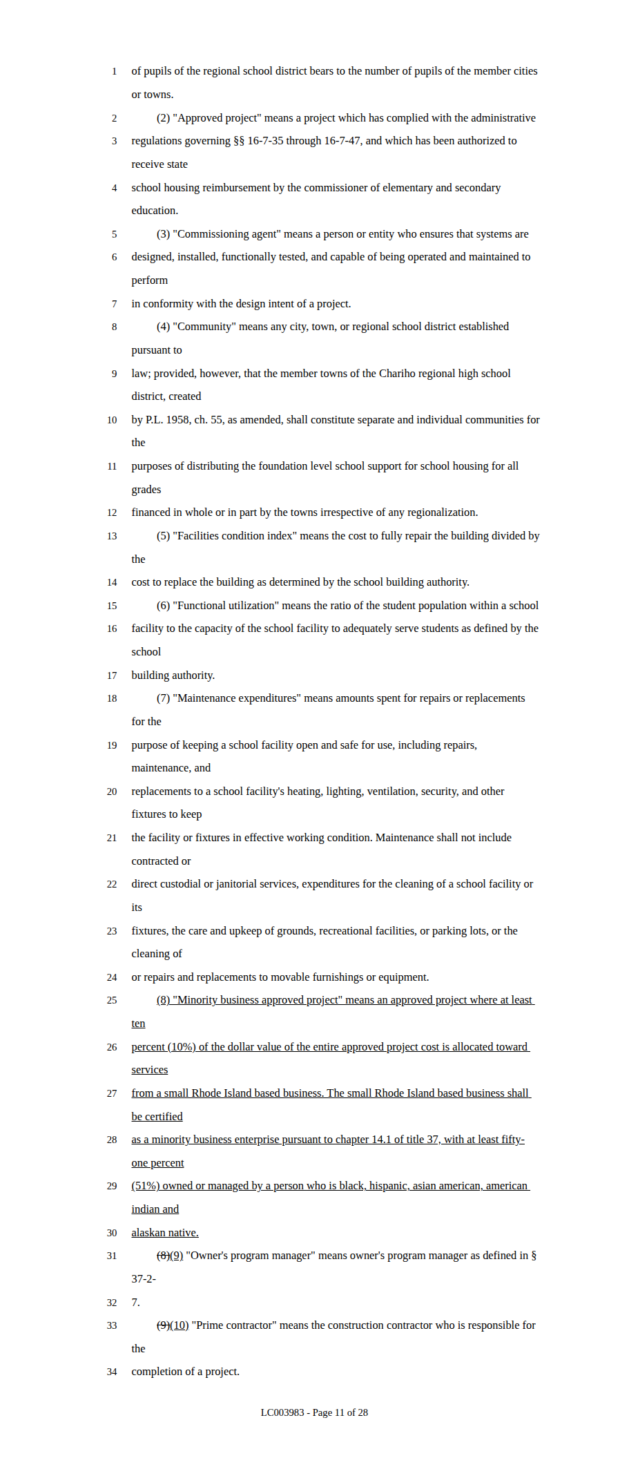1 of pupils of the regional school district bears to the number of pupils of the member cities or towns.
2 (2) "Approved project" means a project which has complied with the administrative
3 regulations governing §§ 16-7-35 through 16-7-47, and which has been authorized to receive state
4 school housing reimbursement by the commissioner of elementary and secondary education.
5 (3) "Commissioning agent" means a person or entity who ensures that systems are
6 designed, installed, functionally tested, and capable of being operated and maintained to perform
7 in conformity with the design intent of a project.
8 (4) "Community" means any city, town, or regional school district established pursuant to
9 law; provided, however, that the member towns of the Chariho regional high school district, created
10 by P.L. 1958, ch. 55, as amended, shall constitute separate and individual communities for the
11 purposes of distributing the foundation level school support for school housing for all grades
12 financed in whole or in part by the towns irrespective of any regionalization.
13 (5) "Facilities condition index" means the cost to fully repair the building divided by the
14 cost to replace the building as determined by the school building authority.
15 (6) "Functional utilization" means the ratio of the student population within a school
16 facility to the capacity of the school facility to adequately serve students as defined by the school
17 building authority.
18 (7) "Maintenance expenditures" means amounts spent for repairs or replacements for the
19 purpose of keeping a school facility open and safe for use, including repairs, maintenance, and
20 replacements to a school facility's heating, lighting, ventilation, security, and other fixtures to keep
21 the facility or fixtures in effective working condition. Maintenance shall not include contracted or
22 direct custodial or janitorial services, expenditures for the cleaning of a school facility or its
23 fixtures, the care and upkeep of grounds, recreational facilities, or parking lots, or the cleaning of
24 or repairs and replacements to movable furnishings or equipment.
25 (8) "Minority business approved project" means an approved project where at least ten
26 percent (10%) of the dollar value of the entire approved project cost is allocated toward services
27 from a small Rhode Island based business. The small Rhode Island based business shall be certified
28 as a minority business enterprise pursuant to chapter 14.1 of title 37, with at least fifty-one percent
29(51%) owned or managed by a person who is black, hispanic, asian american, american indian and
30 alaskan native.
31 (8)(9) "Owner's program manager" means owner's program manager as defined in § 37-2-
327.
33 (9)(10) "Prime contractor" means the construction contractor who is responsible for the
34 completion of a project.
LC003983 - Page 11 of 28